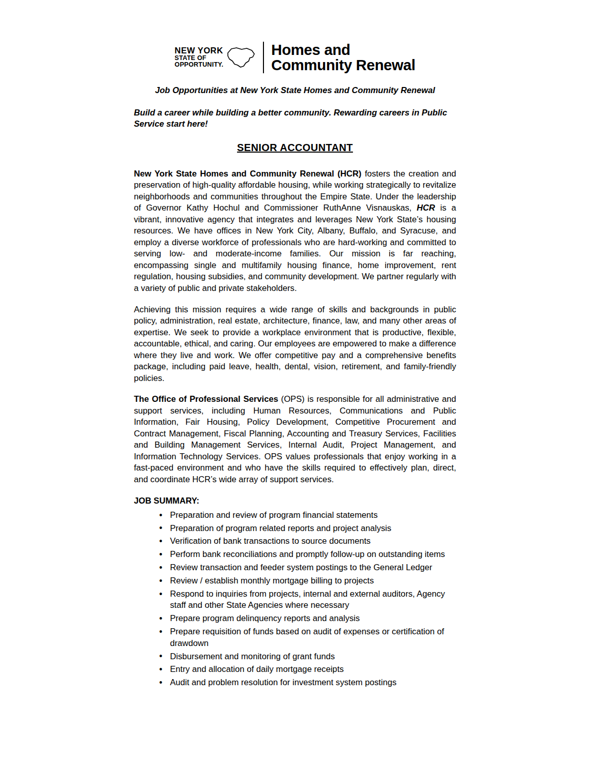| / New York State of Opportunity. / / | | Homes and Community Renewal |
Job Opportunities at New York State Homes and Community Renewal
Build a career while building a better community. Rewarding careers in Public Service start here!
SENIOR ACCOUNTANT
New York State Homes and Community Renewal (HCR) fosters the creation and preservation of high-quality affordable housing, while working strategically to revitalize neighborhoods and communities throughout the Empire State. Under the leadership of Governor Kathy Hochul and Commissioner RuthAnne Visnauskas, HCR is a vibrant, innovative agency that integrates and leverages New York State’s housing resources. We have offices in New York City, Albany, Buffalo, and Syracuse, and employ a diverse workforce of professionals who are hard-working and committed to serving low- and moderate-income families. Our mission is far reaching, encompassing single and multifamily housing finance, home improvement, rent regulation, housing subsidies, and community development. We partner regularly with a variety of public and private stakeholders.
Achieving this mission requires a wide range of skills and backgrounds in public policy, administration, real estate, architecture, finance, law, and many other areas of expertise. We seek to provide a workplace environment that is productive, flexible, accountable, ethical, and caring. Our employees are empowered to make a difference where they live and work. We offer competitive pay and a comprehensive benefits package, including paid leave, health, dental, vision, retirement, and family-friendly policies.
The Office of Professional Services (OPS) is responsible for all administrative and support services, including Human Resources, Communications and Public Information, Fair Housing, Policy Development, Competitive Procurement and Contract Management, Fiscal Planning, Accounting and Treasury Services, Facilities and Building Management Services, Internal Audit, Project Management, and Information Technology Services. OPS values professionals that enjoy working in a fast-paced environment and who have the skills required to effectively plan, direct, and coordinate HCR’s wide array of support services.
JOB SUMMARY:
Preparation and review of program financial statements
Preparation of program related reports and project analysis
Verification of bank transactions to source documents
Perform bank reconciliations and promptly follow-up on outstanding items
Review transaction and feeder system postings to the General Ledger
Review / establish monthly mortgage billing to projects
Respond to inquiries from projects, internal and external auditors, Agency staff and other State Agencies where necessary
Prepare program delinquency reports and analysis
Prepare requisition of funds based on audit of expenses or certification of drawdown
Disbursement and monitoring of grant funds
Entry and allocation of daily mortgage receipts
Audit and problem resolution for investment system postings